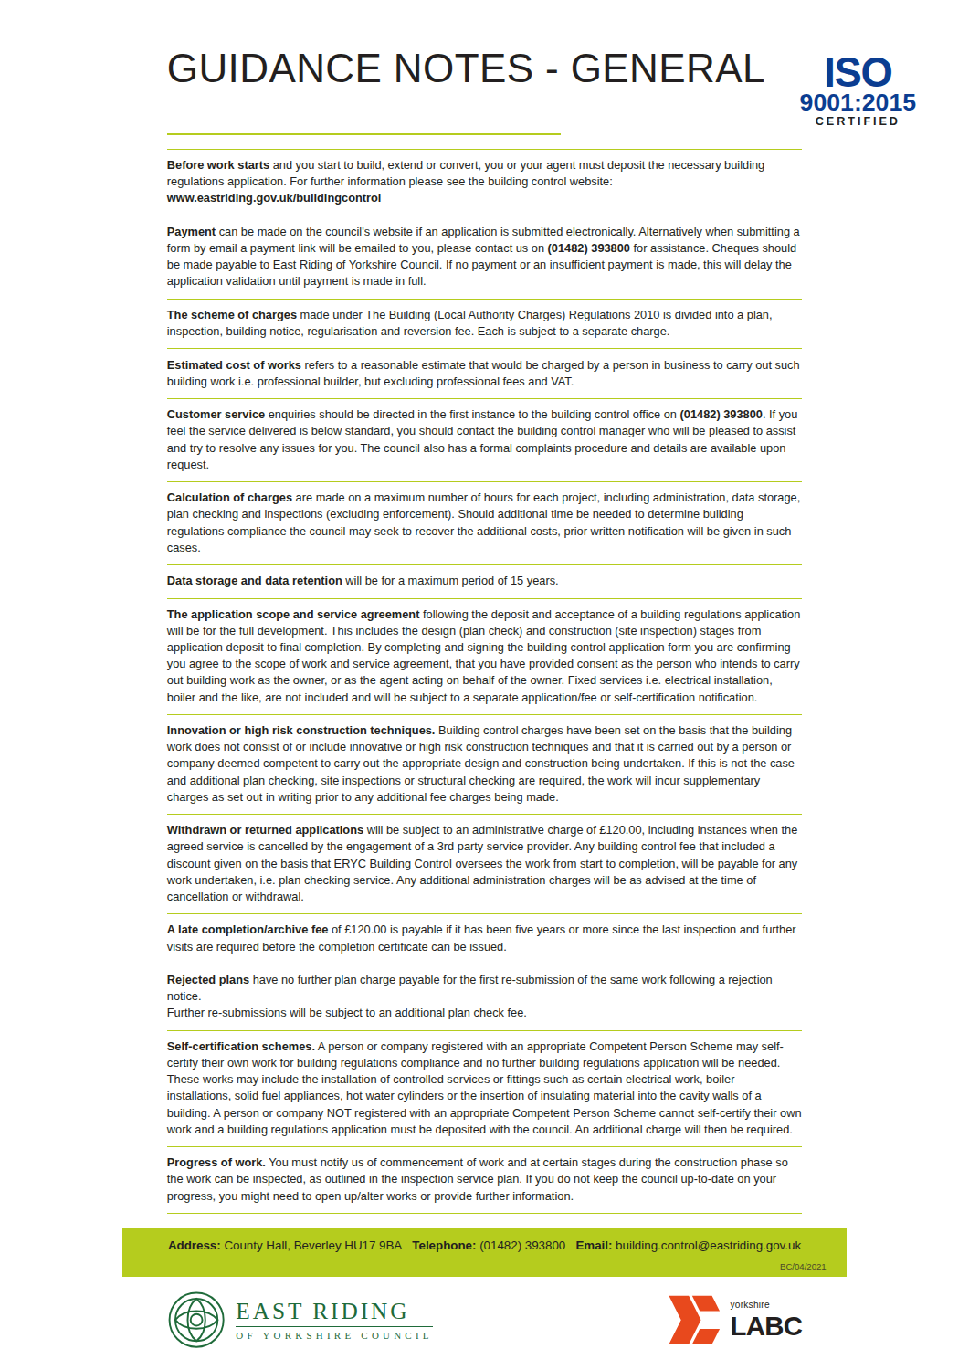GUIDANCE NOTES - GENERAL
ISO 9001:2015 CERTIFIED
Before work starts and you start to build, extend or convert, you or your agent must deposit the necessary building regulations application. For further information please see the building control website: www.eastriding.gov.uk/buildingcontrol
Payment can be made on the council's website if an application is submitted electronically. Alternatively when submitting a form by email a payment link will be emailed to you, please contact us on (01482) 393800 for assistance. Cheques should be made payable to East Riding of Yorkshire Council. If no payment or an insufficient payment is made, this will delay the application validation until payment is made in full.
The scheme of charges made under The Building (Local Authority Charges) Regulations 2010 is divided into a plan, inspection, building notice, regularisation and reversion fee. Each is subject to a separate charge.
Estimated cost of works refers to a reasonable estimate that would be charged by a person in business to carry out such building work i.e. professional builder, but excluding professional fees and VAT.
Customer service enquiries should be directed in the first instance to the building control office on (01482) 393800. If you feel the service delivered is below standard, you should contact the building control manager who will be pleased to assist and try to resolve any issues for you. The council also has a formal complaints procedure and details are available upon request.
Calculation of charges are made on a maximum number of hours for each project, including administration, data storage, plan checking and inspections (excluding enforcement). Should additional time be needed to determine building regulations compliance the council may seek to recover the additional costs, prior written notification will be given in such cases.
Data storage and data retention will be for a maximum period of 15 years.
The application scope and service agreement following the deposit and acceptance of a building regulations application will be for the full development. This includes the design (plan check) and construction (site inspection) stages from application deposit to final completion. By completing and signing the building control application form you are confirming you agree to the scope of work and service agreement, that you have provided consent as the person who intends to carry out building work as the owner, or as the agent acting on behalf of the owner. Fixed services i.e. electrical installation, boiler and the like, are not included and will be subject to a separate application/fee or self-certification notification.
Innovation or high risk construction techniques. Building control charges have been set on the basis that the building work does not consist of or include innovative or high risk construction techniques and that it is carried out by a person or company deemed competent to carry out the appropriate design and construction being undertaken. If this is not the case and additional plan checking, site inspections or structural checking are required, the work will incur supplementary charges as set out in writing prior to any additional fee charges being made.
Withdrawn or returned applications will be subject to an administrative charge of £120.00, including instances when the agreed service is cancelled by the engagement of a 3rd party service provider. Any building control fee that included a discount given on the basis that ERYC Building Control oversees the work from start to completion, will be payable for any work undertaken, i.e. plan checking service. Any additional administration charges will be as advised at the time of cancellation or withdrawal.
A late completion/archive fee of £120.00 is payable if it has been five years or more since the last inspection and further visits are required before the completion certificate can be issued.
Rejected plans have no further plan charge payable for the first re-submission of the same work following a rejection notice.
Further re-submissions will be subject to an additional plan check fee.
Self-certification schemes. A person or company registered with an appropriate Competent Person Scheme may self-certify their own work for building regulations compliance and no further building regulations application will be needed. These works may include the installation of controlled services or fittings such as certain electrical work, boiler installations, solid fuel appliances, hot water cylinders or the insertion of insulating material into the cavity walls of a building. A person or company NOT registered with an appropriate Competent Person Scheme cannot self-certify their own work and a building regulations application must be deposited with the council. An additional charge will then be required.
Progress of work. You must notify us of commencement of work and at certain stages during the construction phase so the work can be inspected, as outlined in the inspection service plan. If you do not keep the council up-to-date on your progress, you might need to open up/alter works or provide further information.
Address: County Hall, Beverley HU17 9BA Telephone: (01482) 393800 Email: building.control@eastriding.gov.uk
BC/04/2021
EAST RIDING
OF YORKSHIRE COUNCIL
yorkshire LABC